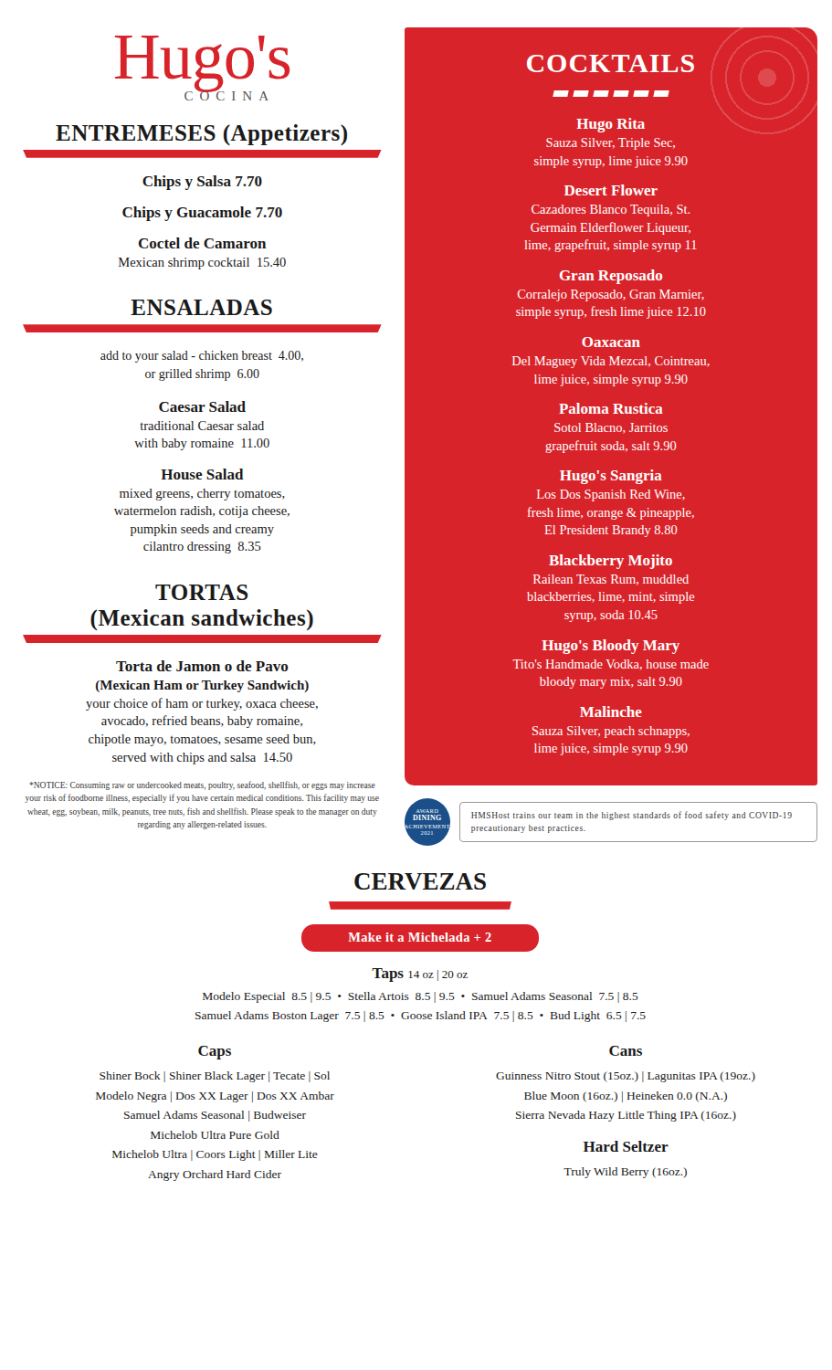Hugo's
COCINA
ENTREMESES (Appetizers)
Chips y Salsa 7.70
Chips y Guacamole 7.70
Coctel de Camaron
Mexican shrimp cocktail 15.40
ENSALADAS
add to your salad - chicken breast 4.00,
or grilled shrimp 6.00
Caesar Salad
traditional Caesar salad
with baby romaine 11.00
House Salad
mixed greens, cherry tomatoes,
watermelon radish, cotija cheese,
pumpkin seeds and creamy
cilantro dressing 8.35
TORTAS
(Mexican sandwiches)
Torta de Jamon o de Pavo
(Mexican Ham or Turkey Sandwich)
your choice of ham or turkey, oxaca cheese,
avocado, refried beans, baby romaine,
chipotle mayo, tomatoes, sesame seed bun,
served with chips and salsa 14.50
*NOTICE: Consuming raw or undercooked meats, poultry, seafood, shellfish, or eggs may increase your risk of foodborne illness, especially if you have certain medical conditions. This facility may use wheat, egg, soybean, milk, peanuts, tree nuts, fish and shellfish. Please speak to the manager on duty regarding any allergen-related issues.
COCKTAILS
Hugo Rita
Sauza Silver, Triple Sec,
simple syrup, lime juice 9.90
Desert Flower
Cazadores Blanco Tequila, St.
Germain Elderflower Liqueur,
lime, grapefruit, simple syrup 11
Gran Reposado
Corralejo Reposado, Gran Marnier,
simple syrup, fresh lime juice 12.10
Oaxacan
Del Maguey Vida Mezcal, Cointreau,
lime juice, simple syrup 9.90
Paloma Rustica
Sotol Blacno, Jarritos
grapefruit soda, salt 9.90
Hugo's Sangria
Los Dos Spanish Red Wine,
fresh lime, orange & pineapple,
El President Brandy 8.80
Blackberry Mojito
Railean Texas Rum, muddled
blackberries, lime, mint, simple
syrup, soda 10.45
Hugo's Bloody Mary
Tito's Handmade Vodka, house made
bloody mary mix, salt 9.90
Malinche
Sauza Silver, peach schnapps,
lime juice, simple syrup 9.90
AWARD DINING ACHIEVEMENT 2021
HMSHost trains our team in the highest standards of food safety and COVID-19 precautionary best practices.
CERVEZAS
Make it a Michelada + 2
Taps 14 oz | 20 oz
Modelo Especial 8.5 | 9.5 • Stella Artois 8.5 | 9.5 • Samuel Adams Seasonal 7.5 | 8.5
Samuel Adams Boston Lager 7.5 | 8.5 • Goose Island IPA 7.5 | 8.5 • Bud Light 6.5 | 7.5
Caps
Shiner Bock | Shiner Black Lager | Tecate | Sol
Modelo Negra | Dos XX Lager | Dos XX Ambar
Samuel Adams Seasonal | Budweiser
Michelob Ultra Pure Gold
Michelob Ultra | Coors Light | Miller Lite
Angry Orchard Hard Cider
Cans
Guinness Nitro Stout (15oz.) | Lagunitas IPA (19oz.)
Blue Moon (16oz.) | Heineken 0.0 (N.A.)
Sierra Nevada Hazy Little Thing IPA (16oz.)
Hard Seltzer
Truly Wild Berry (16oz.)